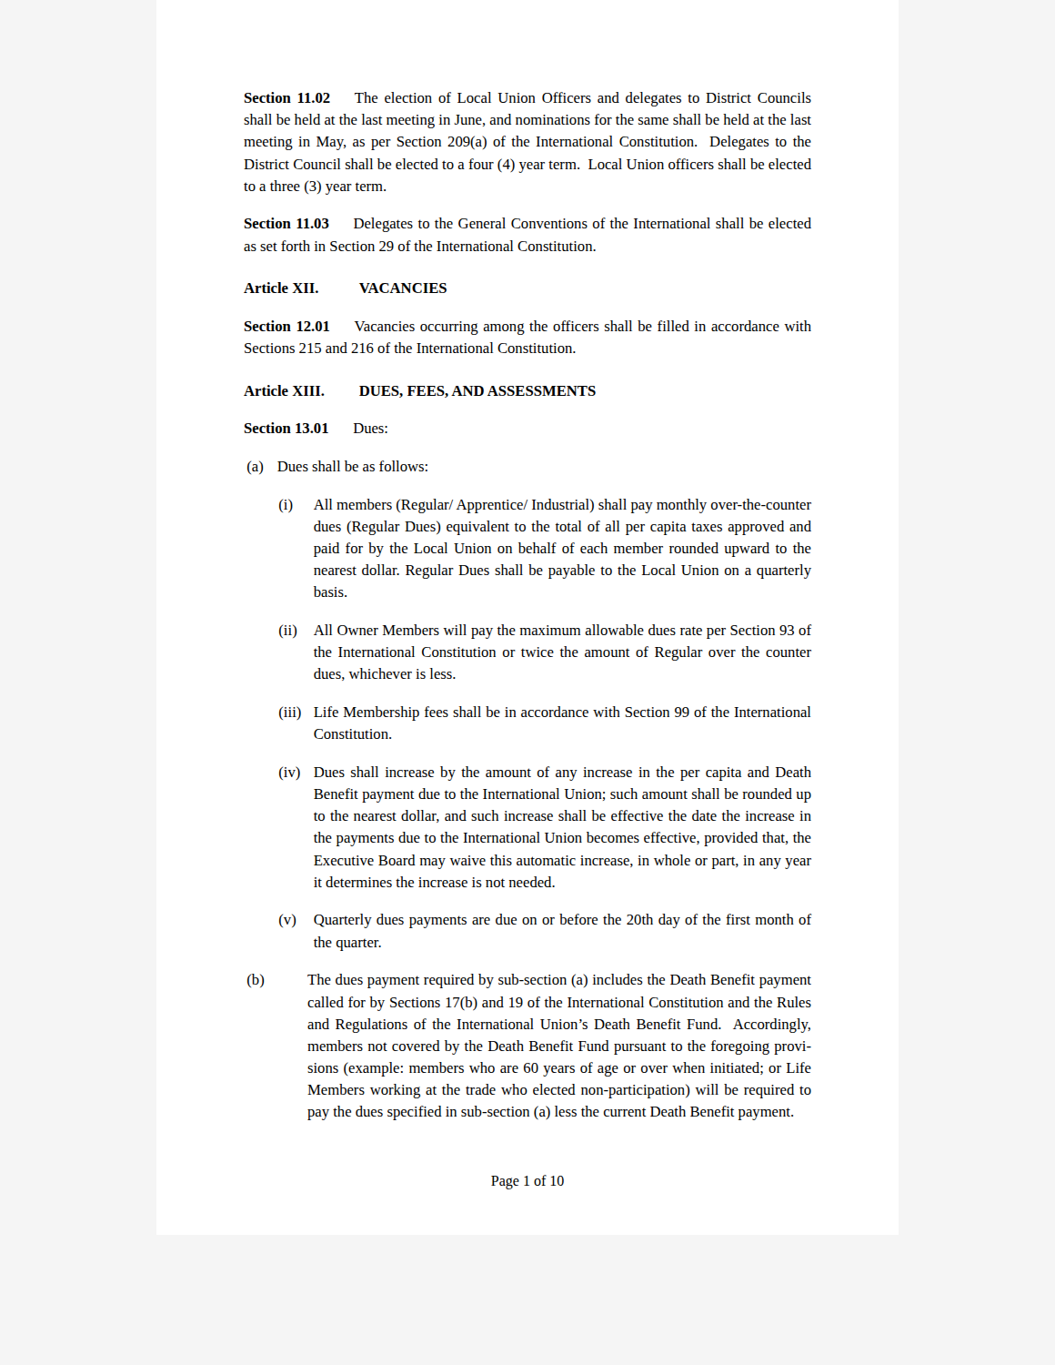Section 11.02 The election of Local Union Officers and delegates to District Councils shall be held at the last meeting in June, and nominations for the same shall be held at the last meeting in May, as per Section 209(a) of the International Constitution. Delegates to the District Council shall be elected to a four (4) year term. Local Union officers shall be elected to a three (3) year term.
Section 11.03 Delegates to the General Conventions of the International shall be elected as set forth in Section 29 of the International Constitution.
Article XII. VACANCIES
Section 12.01 Vacancies occurring among the officers shall be filled in accordance with Sections 215 and 216 of the International Constitution.
Article XIII. DUES, FEES, AND ASSESSMENTS
Section 13.01 Dues:
(a)
Dues shall be as follows:
(i) All members (Regular/ Apprentice/ Industrial) shall pay monthly over-the-counter dues (Regular Dues) equivalent to the total of all per capita taxes approved and paid for by the Local Union on behalf of each member rounded upward to the nearest dollar. Regular Dues shall be payable to the Local Union on a quarterly basis.
(ii) All Owner Members will pay the maximum allowable dues rate per Section 93 of the International Constitution or twice the amount of Regular over the counter dues, whichever is less.
(iii) Life Membership fees shall be in accordance with Section 99 of the International Constitution.
(iv) Dues shall increase by the amount of any increase in the per capita and Death Benefit payment due to the International Union; such amount shall be rounded up to the nearest dollar, and such increase shall be effective the date the increase in the payments due to the International Union becomes effective, provided that, the Executive Board may waive this automatic increase, in whole or part, in any year it determines the increase is not needed.
(v) Quarterly dues payments are due on or before the 20th day of the first month of the quarter.
(b)
The dues payment required by sub-section (a) includes the Death Benefit payment called for by Sections 17(b) and 19 of the International Constitution and the Rules and Regulations of the International Union’s Death Benefit Fund. Accordingly, members not covered by the Death Benefit Fund pursuant to the foregoing provisions (example: members who are 60 years of age or over when initiated; or Life Members working at the trade who elected non-participation) will be required to pay the dues specified in sub-section (a) less the current Death Benefit payment.
Page 1 of 10